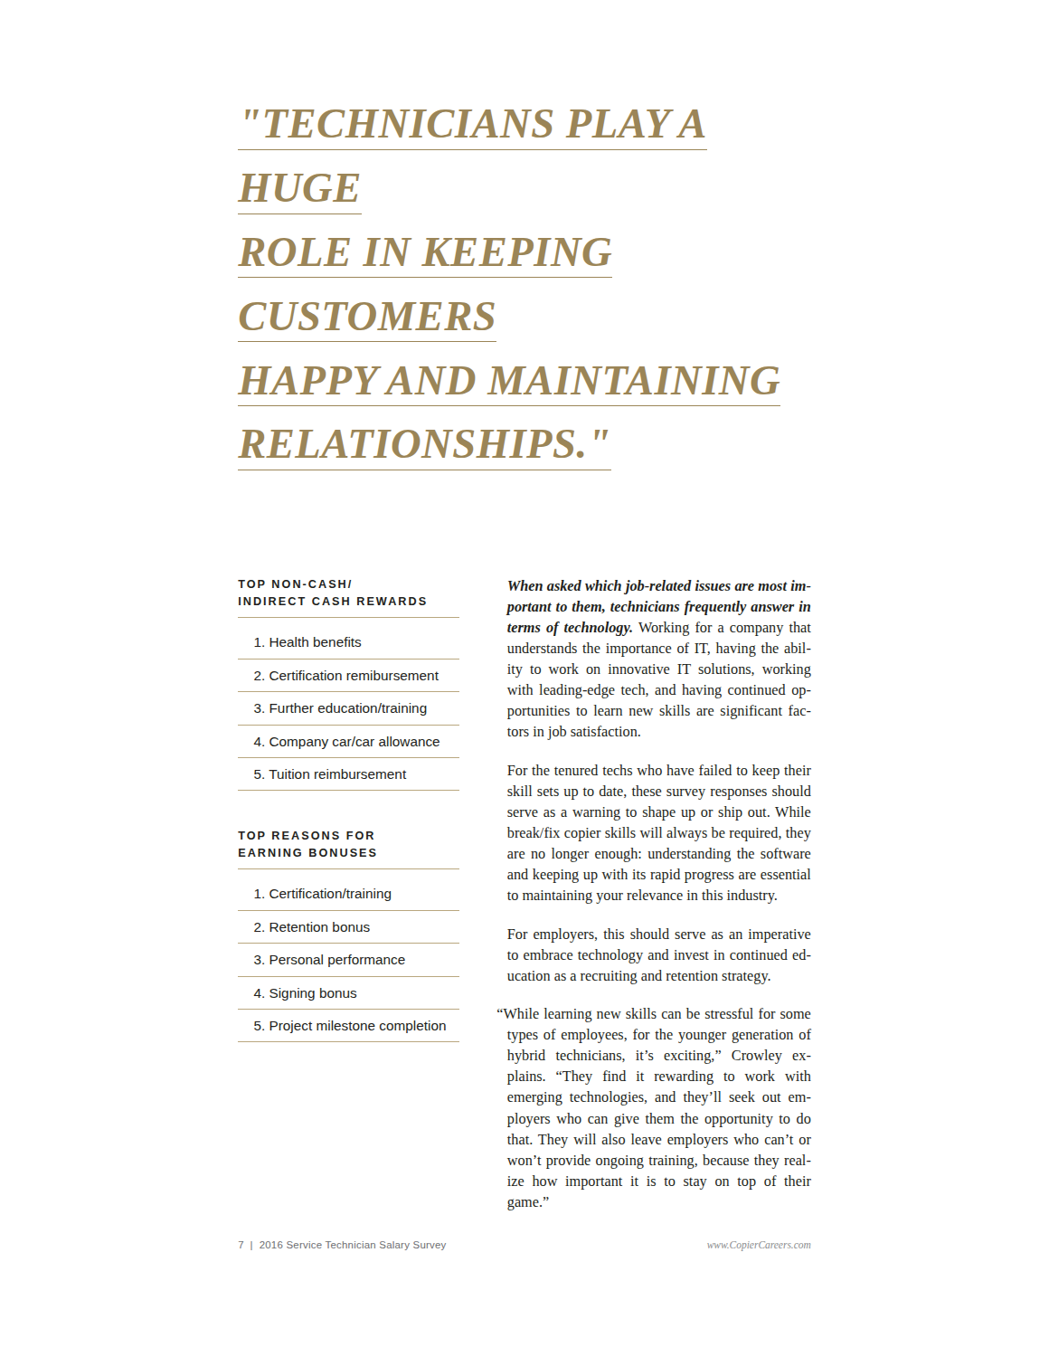"TECHNICIANS PLAY A HUGE
ROLE IN KEEPING CUSTOMERS
HAPPY AND MAINTAINING
RELATIONSHIPS."
Top non-cash/
indirect cash rewards
1. Health benefits
2. Certification remibursement
3. Further education/training
4. Company car/car allowance
5. Tuition reimbursement
Top reasons for
earning bonuses
1. Certification/training
2. Retention bonus
3. Personal performance
4. Signing bonus
5. Project milestone completion
When asked which job-related issues are most important to them, technicians frequently answer in terms of technology. Working for a company that understands the importance of IT, having the ability to work on innovative IT solutions, working with leading-edge tech, and having continued opportunities to learn new skills are significant factors in job satisfaction.
For the tenured techs who have failed to keep their skill sets up to date, these survey responses should serve as a warning to shape up or ship out. While break/fix copier skills will always be required, they are no longer enough: understanding the software and keeping up with its rapid progress are essential to maintaining your relevance in this industry.
For employers, this should serve as an imperative to embrace technology and invest in continued education as a recruiting and retention strategy.
“While learning new skills can be stressful for some types of employees, for the younger generation of hybrid technicians, it’s exciting,” Crowley explains. “They find it rewarding to work with emerging technologies, and they’ll seek out employers who can give them the opportunity to do that. They will also leave employers who can’t or won’t provide ongoing training, because they realize how important it is to stay on top of their game.”
7 | 2016 Service Technician Salary Survey
www.CopierCareers.com